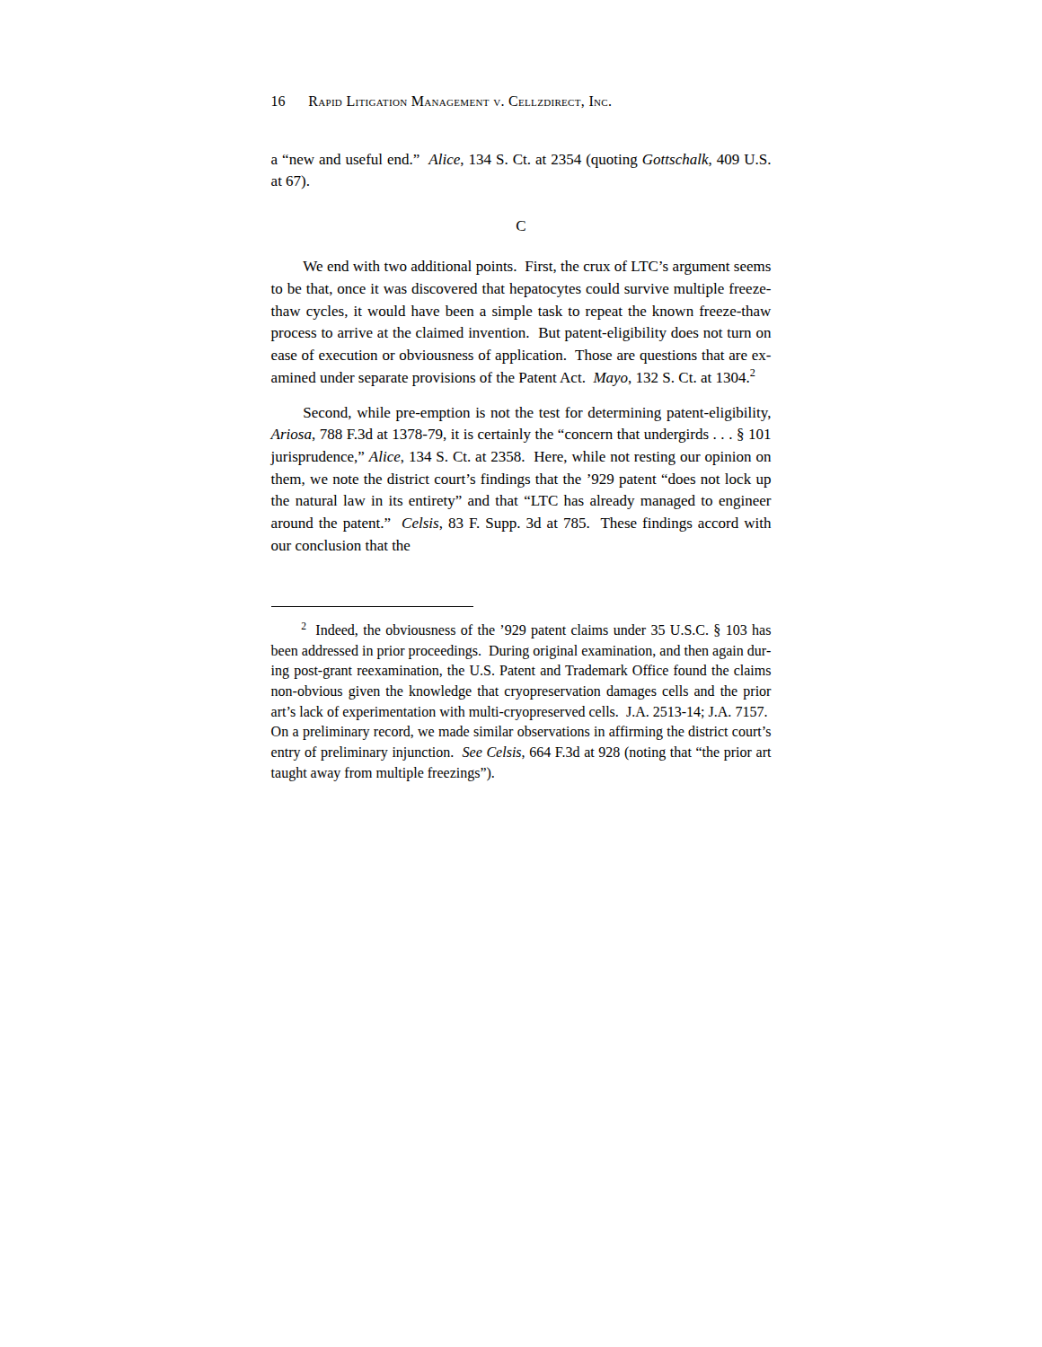16 Rapid Litigation Management v. Cellzdirect, Inc.
a “new and useful end.” Alice, 134 S. Ct. at 2354 (quoting Gottschalk, 409 U.S. at 67).
C
We end with two additional points. First, the crux of LTC’s argument seems to be that, once it was discovered that hepatocytes could survive multiple freeze-thaw cycles, it would have been a simple task to repeat the known freeze-thaw process to arrive at the claimed invention. But patent-eligibility does not turn on ease of execution or obviousness of application. Those are questions that are examined under separate provisions of the Patent Act. Mayo, 132 S. Ct. at 1304.2
Second, while pre-emption is not the test for determining patent-eligibility, Ariosa, 788 F.3d at 1378-79, it is certainly the “concern that undergirds . . . § 101 jurisprudence,” Alice, 134 S. Ct. at 2358. Here, while not resting our opinion on them, we note the district court’s findings that the ’929 patent “does not lock up the natural law in its entirety” and that “LTC has already managed to engineer around the patent.” Celsis, 83 F. Supp. 3d at 785. These findings accord with our conclusion that the
2 Indeed, the obviousness of the ’929 patent claims under 35 U.S.C. § 103 has been addressed in prior proceedings. During original examination, and then again during post-grant reexamination, the U.S. Patent and Trademark Office found the claims non-obvious given the knowledge that cryopreservation damages cells and the prior art’s lack of experimentation with multi-cryopreserved cells. J.A. 2513-14; J.A. 7157. On a preliminary record, we made similar observations in affirming the district court’s entry of preliminary injunction. See Celsis, 664 F.3d at 928 (noting that “the prior art taught away from multiple freezings”).